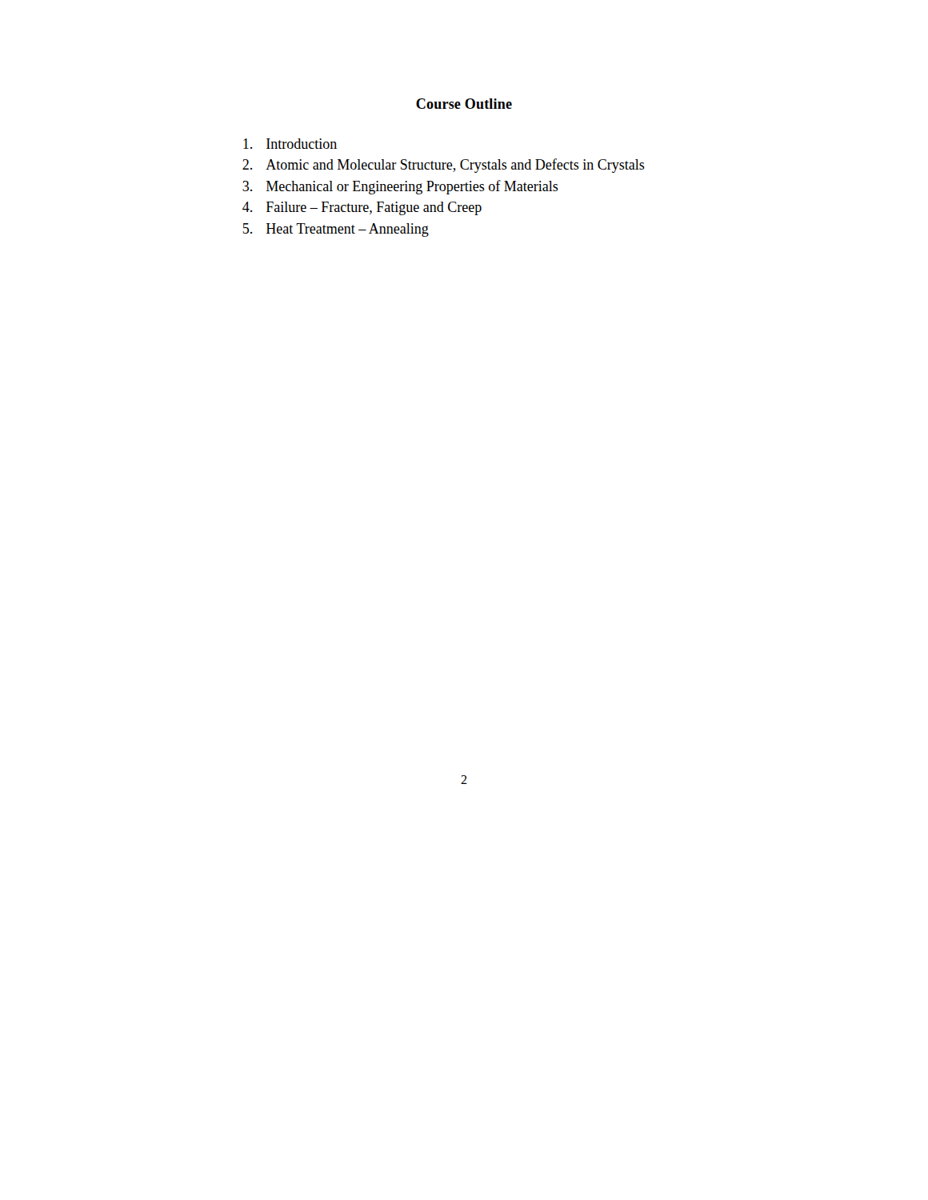Course Outline
Introduction
Atomic and Molecular Structure, Crystals and Defects in Crystals
Mechanical or Engineering Properties of Materials
Failure – Fracture, Fatigue and Creep
Heat Treatment – Annealing
2